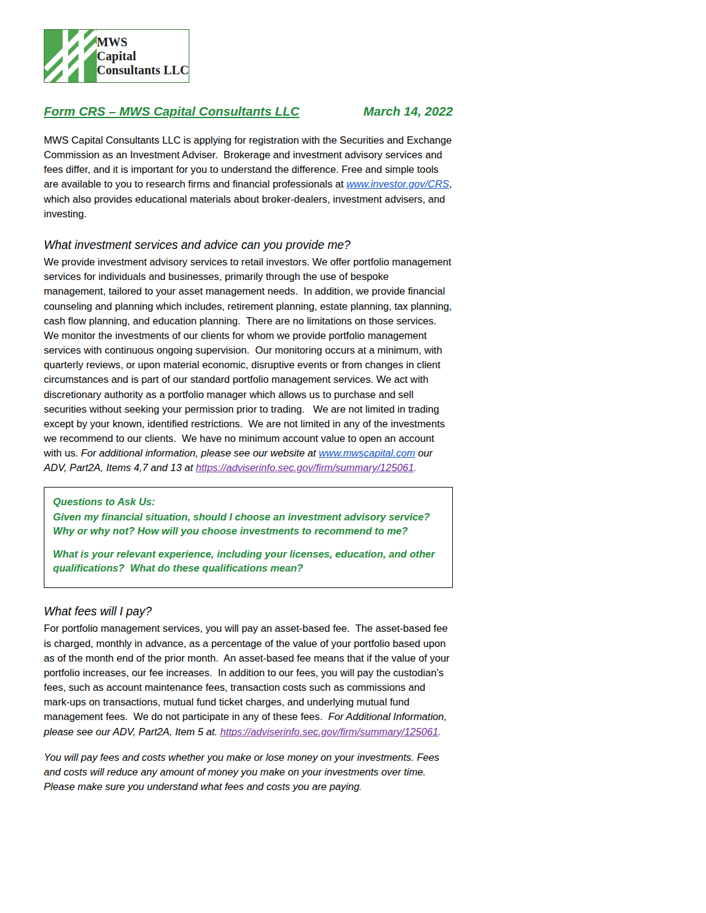| | MWS Capital Consultants LLC |
Form CRS – MWS Capital Consultants LLC March 14, 2022
MWS Capital Consultants LLC is applying for registration with the Securities and Exchange Commission as an Investment Adviser. Brokerage and investment advisory services and fees differ, and it is important for you to understand the difference. Free and simple tools are available to you to research firms and financial professionals at www.investor.gov/CRS, which also provides educational materials about broker-dealers, investment advisers, and investing.
What investment services and advice can you provide me?
We provide investment advisory services to retail investors. We offer portfolio management services for individuals and businesses, primarily through the use of bespoke management, tailored to your asset management needs. In addition, we provide financial counseling and planning which includes, retirement planning, estate planning, tax planning, cash flow planning, and education planning. There are no limitations on those services. We monitor the investments of our clients for whom we provide portfolio management services with continuous ongoing supervision. Our monitoring occurs at a minimum, with quarterly reviews, or upon material economic, disruptive events or from changes in client circumstances and is part of our standard portfolio management services. We act with discretionary authority as a portfolio manager which allows us to purchase and sell securities without seeking your permission prior to trading. We are not limited in trading except by your known, identified restrictions. We are not limited in any of the investments we recommend to our clients. We have no minimum account value to open an account with us. For additional information, please see our website at www.mwscapital.com our ADV, Part2A, Items 4,7 and 13 at https://adviserinfo.sec.gov/firm/summary/125061.
Questions to Ask Us:
Given my financial situation, should I choose an investment advisory service? Why or why not? How will you choose investments to recommend to me?
What is your relevant experience, including your licenses, education, and other qualifications? What do these qualifications mean?
What fees will I pay?
For portfolio management services, you will pay an asset-based fee. The asset-based fee is charged, monthly in advance, as a percentage of the value of your portfolio based upon as of the month end of the prior month. An asset-based fee means that if the value of your portfolio increases, our fee increases. In addition to our fees, you will pay the custodian's fees, such as account maintenance fees, transaction costs such as commissions and mark-ups on transactions, mutual fund ticket charges, and underlying mutual fund management fees. We do not participate in any of these fees. For Additional Information, please see our ADV, Part2A, Item 5 at. https://adviserinfo.sec.gov/firm/summary/125061.
You will pay fees and costs whether you make or lose money on your investments. Fees and costs will reduce any amount of money you make on your investments over time. Please make sure you understand what fees and costs you are paying.